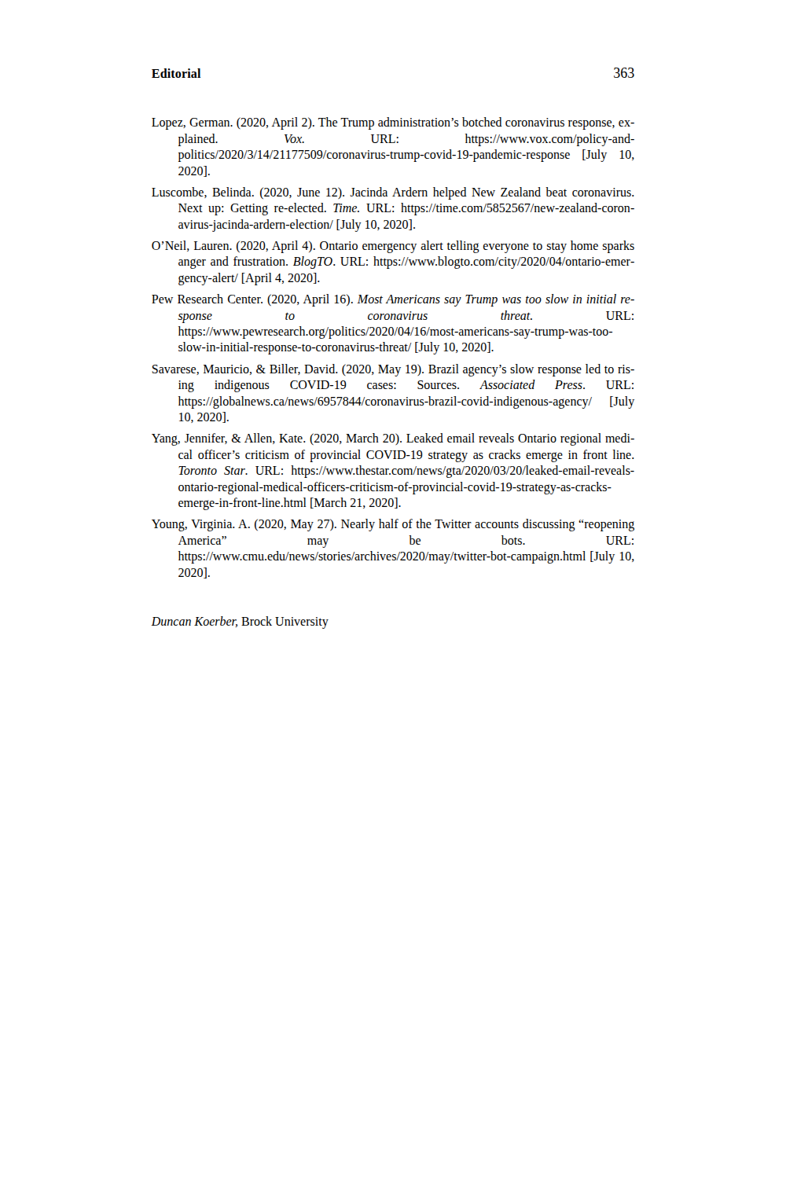Editorial 363
Lopez, German. (2020, April 2). The Trump administration’s botched coronavirus response, explained. Vox. URL: https://www.vox.com/policy-and-politics/2020/3/14/21177509/coronavirus-trump-covid-19-pandemic-response [July 10, 2020].
Luscombe, Belinda. (2020, June 12). Jacinda Ardern helped New Zealand beat coronavirus. Next up: Getting re-elected. Time. URL: https://time.com/5852567/new-zealand-coronavirus-jacinda-ardern-election/ [July 10, 2020].
O’Neil, Lauren. (2020, April 4). Ontario emergency alert telling everyone to stay home sparks anger and frustration. BlogTO. URL: https://www.blogto.com/city/2020/04/ontario-emergency-alert/ [April 4, 2020].
Pew Research Center. (2020, April 16). Most Americans say Trump was too slow in initial response to coronavirus threat. URL: https://www.pewresearch.org/politics/2020/04/16/most-americans-say-trump-was-too-slow-in-initial-response-to-coronavirus-threat/ [July 10, 2020].
Savarese, Mauricio, & Biller, David. (2020, May 19). Brazil agency’s slow response led to rising indigenous COVID-19 cases: Sources. Associated Press. URL: https://globalnews.ca/news/6957844/coronavirus-brazil-covid-indigenous-agency/ [July 10, 2020].
Yang, Jennifer, & Allen, Kate. (2020, March 20). Leaked email reveals Ontario regional medical officer’s criticism of provincial COVID-19 strategy as cracks emerge in front line. Toronto Star. URL: https://www.thestar.com/news/gta/2020/03/20/leaked-email-reveals-ontario-regional-medical-officers-criticism-of-provincial-covid-19-strategy-as-cracks-emerge-in-front-line.html [March 21, 2020].
Young, Virginia. A. (2020, May 27). Nearly half of the Twitter accounts discussing “reopening America” may be bots. URL: https://www.cmu.edu/news/stories/archives/2020/may/twitter-bot-campaign.html [July 10, 2020].
Duncan Koerber, Brock University